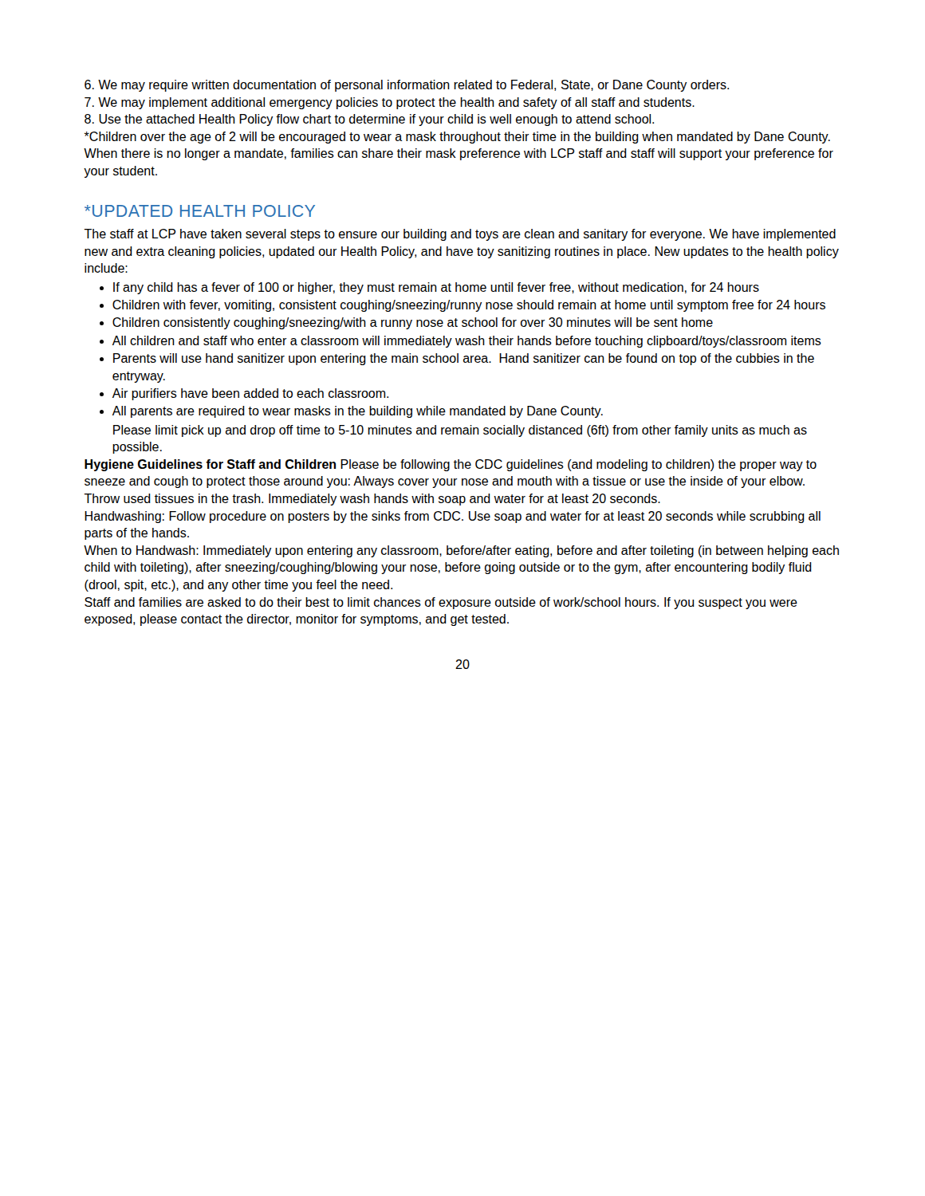6. We may require written documentation of personal information related to Federal, State, or Dane County orders.
7. We may implement additional emergency policies to protect the health and safety of all staff and students.
8. Use the attached Health Policy flow chart to determine if your child is well enough to attend school.
*Children over the age of 2 will be encouraged to wear a mask throughout their time in the building when mandated by Dane County. When there is no longer a mandate, families can share their mask preference with LCP staff and staff will support your preference for your student.
*UPDATED HEALTH POLICY
The staff at LCP have taken several steps to ensure our building and toys are clean and sanitary for everyone. We have implemented new and extra cleaning policies, updated our Health Policy, and have toy sanitizing routines in place. New updates to the health policy include:
If any child has a fever of 100 or higher, they must remain at home until fever free, without medication, for 24 hours
Children with fever, vomiting, consistent coughing/sneezing/runny nose should remain at home until symptom free for 24 hours
Children consistently coughing/sneezing/with a runny nose at school for over 30 minutes will be sent home
All children and staff who enter a classroom will immediately wash their hands before touching clipboard/toys/classroom items
Parents will use hand sanitizer upon entering the main school area. Hand sanitizer can be found on top of the cubbies in the entryway.
Air purifiers have been added to each classroom.
All parents are required to wear masks in the building while mandated by Dane County.
Please limit pick up and drop off time to 5-10 minutes and remain socially distanced (6ft) from other family units as much as possible.
Hygiene Guidelines for Staff and Children Please be following the CDC guidelines (and modeling to children) the proper way to sneeze and cough to protect those around you: Always cover your nose and mouth with a tissue or use the inside of your elbow. Throw used tissues in the trash. Immediately wash hands with soap and water for at least 20 seconds.
Handwashing: Follow procedure on posters by the sinks from CDC. Use soap and water for at least 20 seconds while scrubbing all parts of the hands.
When to Handwash: Immediately upon entering any classroom, before/after eating, before and after toileting (in between helping each child with toileting), after sneezing/coughing/blowing your nose, before going outside or to the gym, after encountering bodily fluid (drool, spit, etc.), and any other time you feel the need.
Staff and families are asked to do their best to limit chances of exposure outside of work/school hours. If you suspect you were exposed, please contact the director, monitor for symptoms, and get tested.
20